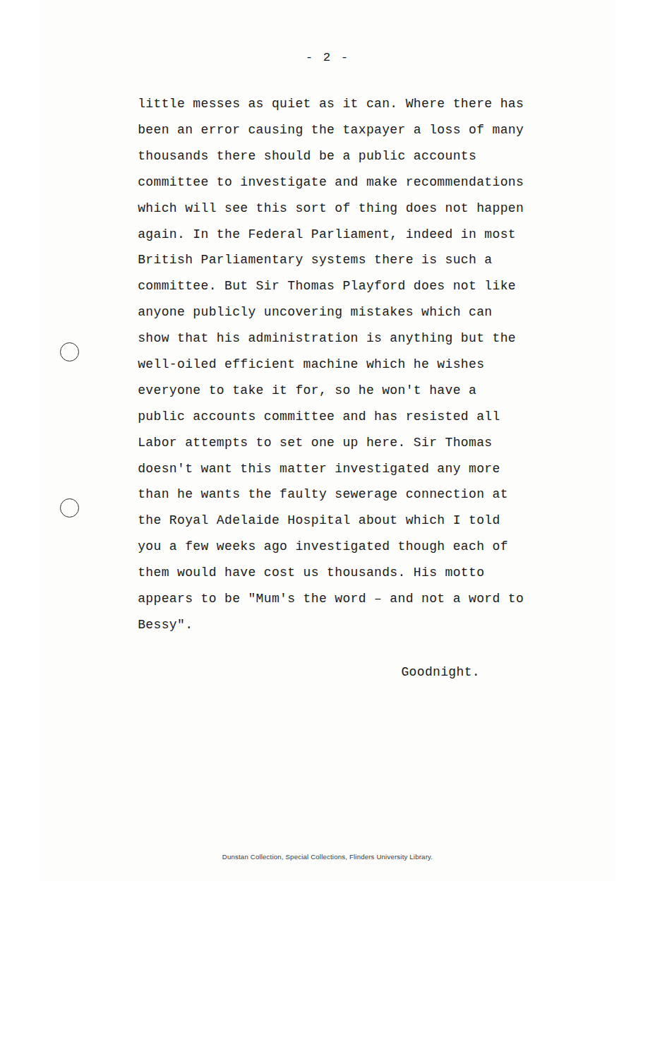- 2 -
little messes as quiet as it can. Where there has been an error causing the taxpayer a loss of many thousands there should be a public accounts committee to investigate and make recommendations which will see this sort of thing does not happen again. In the Federal Parliament, indeed in most British Parliamentary systems there is such a committee. But Sir Thomas Playford does not like anyone publicly uncovering mistakes which can show that his administration is anything but the well-oiled efficient machine which he wishes everyone to take it for, so he won't have a public accounts committee and has resisted all Labor attempts to set one up here. Sir Thomas doesn't want this matter investigated any more than he wants the faulty sewerage connection at the Royal Adelaide Hospital about which I told you a few weeks ago investigated though each of them would have cost us thousands. His motto appears to be "Mum's the word – and not a word to Bessy".
Goodnight.
Dunstan Collection, Special Collections, Flinders University Library.